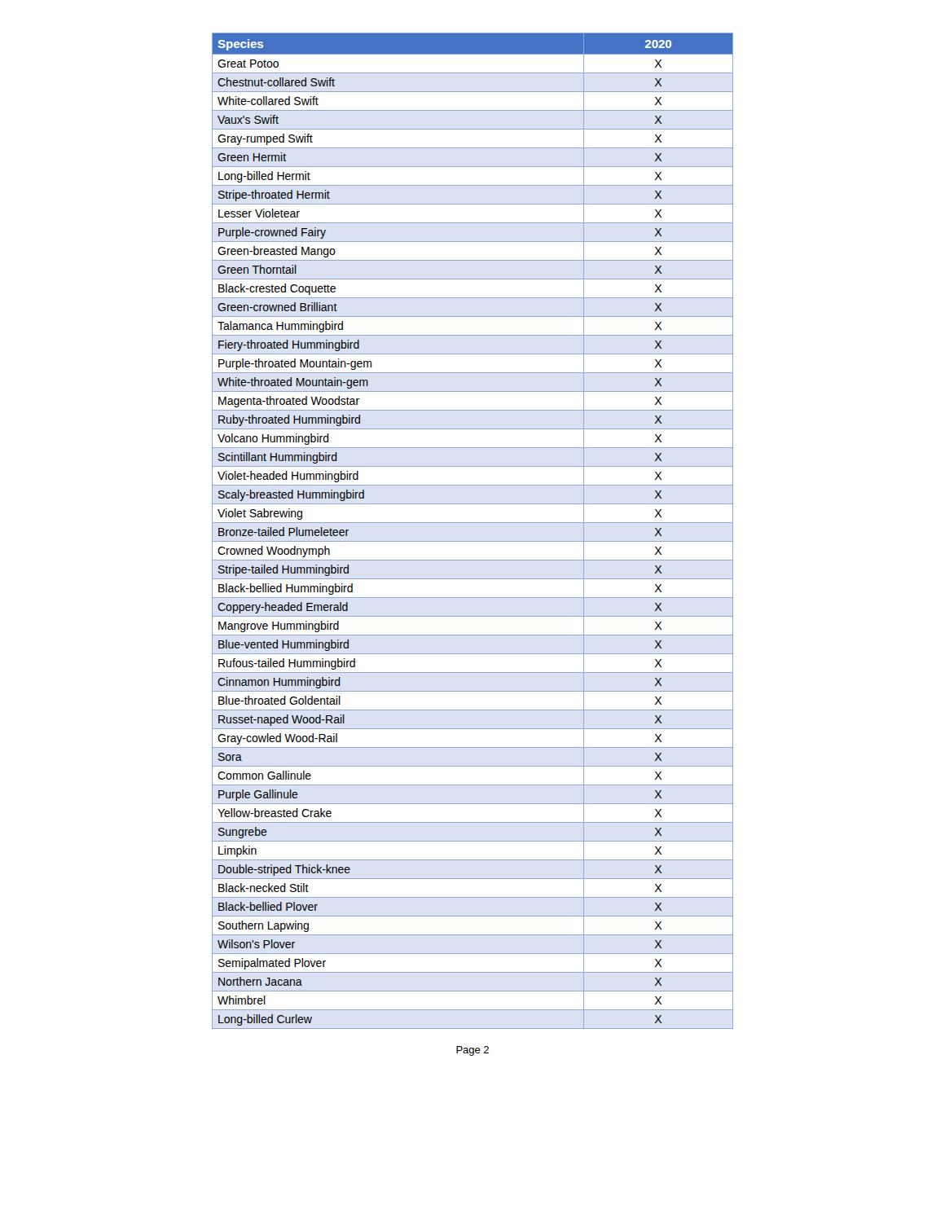| Species | 2020 |
| --- | --- |
| Great Potoo | X |
| Chestnut-collared Swift | X |
| White-collared Swift | X |
| Vaux's Swift | X |
| Gray-rumped Swift | X |
| Green Hermit | X |
| Long-billed Hermit | X |
| Stripe-throated Hermit | X |
| Lesser Violetear | X |
| Purple-crowned Fairy | X |
| Green-breasted Mango | X |
| Green Thorntail | X |
| Black-crested Coquette | X |
| Green-crowned Brilliant | X |
| Talamanca Hummingbird | X |
| Fiery-throated Hummingbird | X |
| Purple-throated Mountain-gem | X |
| White-throated Mountain-gem | X |
| Magenta-throated Woodstar | X |
| Ruby-throated Hummingbird | X |
| Volcano Hummingbird | X |
| Scintillant Hummingbird | X |
| Violet-headed Hummingbird | X |
| Scaly-breasted Hummingbird | X |
| Violet Sabrewing | X |
| Bronze-tailed Plumeleteer | X |
| Crowned Woodnymph | X |
| Stripe-tailed Hummingbird | X |
| Black-bellied Hummingbird | X |
| Coppery-headed Emerald | X |
| Mangrove Hummingbird | X |
| Blue-vented Hummingbird | X |
| Rufous-tailed Hummingbird | X |
| Cinnamon Hummingbird | X |
| Blue-throated Goldentail | X |
| Russet-naped Wood-Rail | X |
| Gray-cowled Wood-Rail | X |
| Sora | X |
| Common Gallinule | X |
| Purple Gallinule | X |
| Yellow-breasted Crake | X |
| Sungrebe | X |
| Limpkin | X |
| Double-striped Thick-knee | X |
| Black-necked Stilt | X |
| Black-bellied Plover | X |
| Southern Lapwing | X |
| Wilson's Plover | X |
| Semipalmated Plover | X |
| Northern Jacana | X |
| Whimbrel | X |
| Long-billed Curlew | X |
Page 2